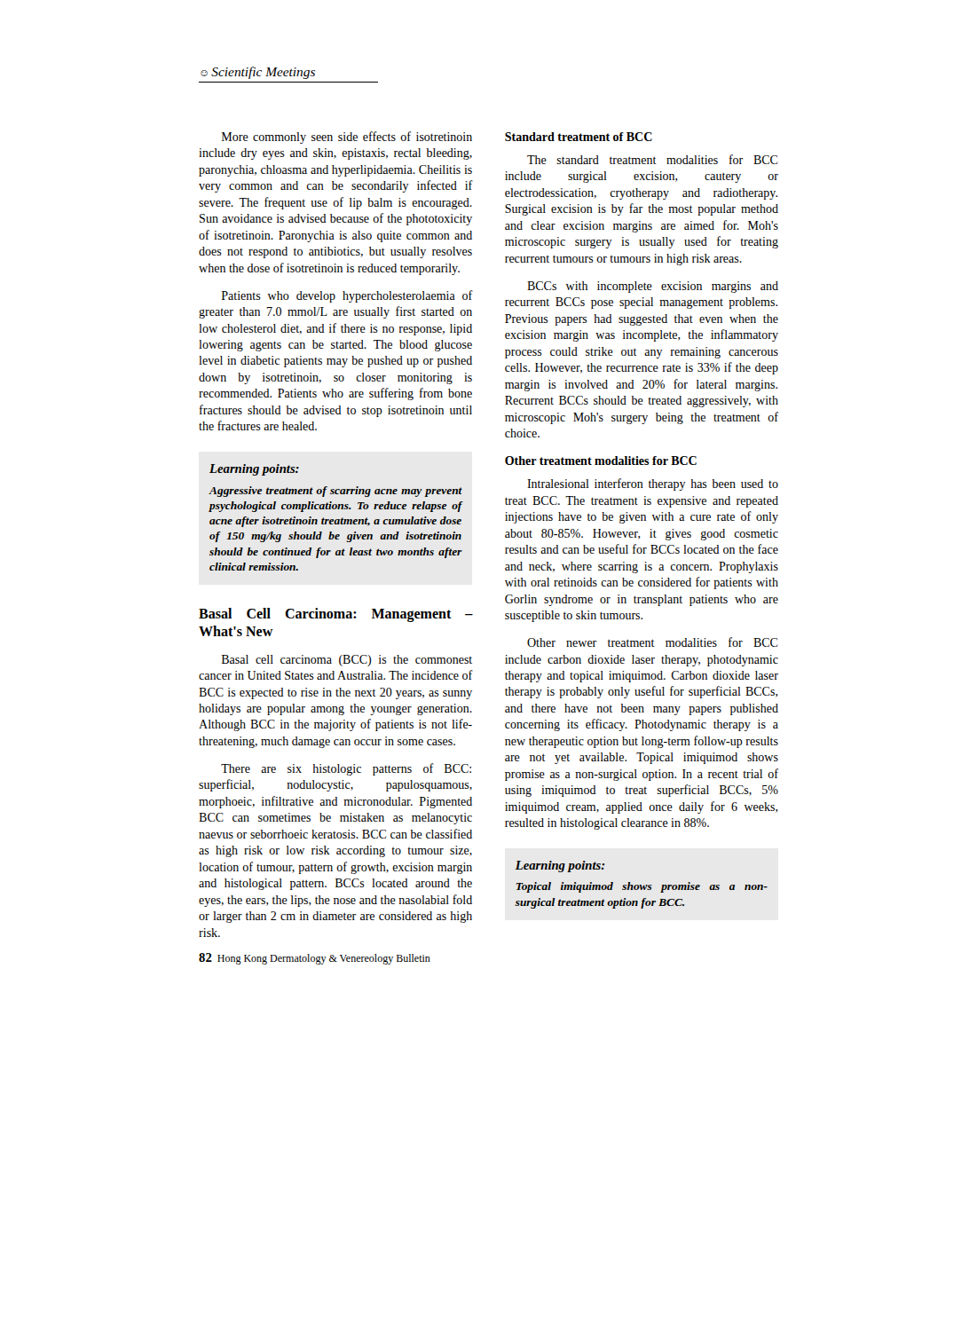☺Scientific Meetings
More commonly seen side effects of isotretinoin include dry eyes and skin, epistaxis, rectal bleeding, paronychia, chloasma and hyperlipidaemia. Cheilitis is very common and can be secondarily infected if severe. The frequent use of lip balm is encouraged. Sun avoidance is advised because of the phototoxicity of isotretinoin. Paronychia is also quite common and does not respond to antibiotics, but usually resolves when the dose of isotretinoin is reduced temporarily.
Patients who develop hypercholesterolaemia of greater than 7.0 mmol/L are usually first started on low cholesterol diet, and if there is no response, lipid lowering agents can be started. The blood glucose level in diabetic patients may be pushed up or pushed down by isotretinoin, so closer monitoring is recommended. Patients who are suffering from bone fractures should be advised to stop isotretinoin until the fractures are healed.
Learning points:
Aggressive treatment of scarring acne may prevent psychological complications. To reduce relapse of acne after isotretinoin treatment, a cumulative dose of 150 mg/kg should be given and isotretinoin should be continued for at least two months after clinical remission.
Basal Cell Carcinoma: Management – What's New
Basal cell carcinoma (BCC) is the commonest cancer in United States and Australia. The incidence of BCC is expected to rise in the next 20 years, as sunny holidays are popular among the younger generation. Although BCC in the majority of patients is not life-threatening, much damage can occur in some cases.
There are six histologic patterns of BCC: superficial, nodulocystic, papulosquamous, morphoeic, infiltrative and micronodular. Pigmented BCC can sometimes be mistaken as melanocytic naevus or seborrhoeic keratosis. BCC can be classified as high risk or low risk according to tumour size, location of tumour, pattern of growth, excision margin and histological pattern. BCCs located around the eyes, the ears, the lips, the nose and the nasolabial fold or larger than 2 cm in diameter are considered as high risk.
Standard treatment of BCC
The standard treatment modalities for BCC include surgical excision, cautery or electrodessication, cryotherapy and radiotherapy. Surgical excision is by far the most popular method and clear excision margins are aimed for. Moh's microscopic surgery is usually used for treating recurrent tumours or tumours in high risk areas.
BCCs with incomplete excision margins and recurrent BCCs pose special management problems. Previous papers had suggested that even when the excision margin was incomplete, the inflammatory process could strike out any remaining cancerous cells. However, the recurrence rate is 33% if the deep margin is involved and 20% for lateral margins. Recurrent BCCs should be treated aggressively, with microscopic Moh's surgery being the treatment of choice.
Other treatment modalities for BCC
Intralesional interferon therapy has been used to treat BCC. The treatment is expensive and repeated injections have to be given with a cure rate of only about 80-85%. However, it gives good cosmetic results and can be useful for BCCs located on the face and neck, where scarring is a concern. Prophylaxis with oral retinoids can be considered for patients with Gorlin syndrome or in transplant patients who are susceptible to skin tumours.
Other newer treatment modalities for BCC include carbon dioxide laser therapy, photodynamic therapy and topical imiquimod. Carbon dioxide laser therapy is probably only useful for superficial BCCs, and there have not been many papers published concerning its efficacy. Photodynamic therapy is a new therapeutic option but long-term follow-up results are not yet available. Topical imiquimod shows promise as a non-surgical option. In a recent trial of using imiquimod to treat superficial BCCs, 5% imiquimod cream, applied once daily for 6 weeks, resulted in histological clearance in 88%.
Learning points:
Topical imiquimod shows promise as a non-surgical treatment option for BCC.
82 Hong Kong Dermatology & Venereology Bulletin